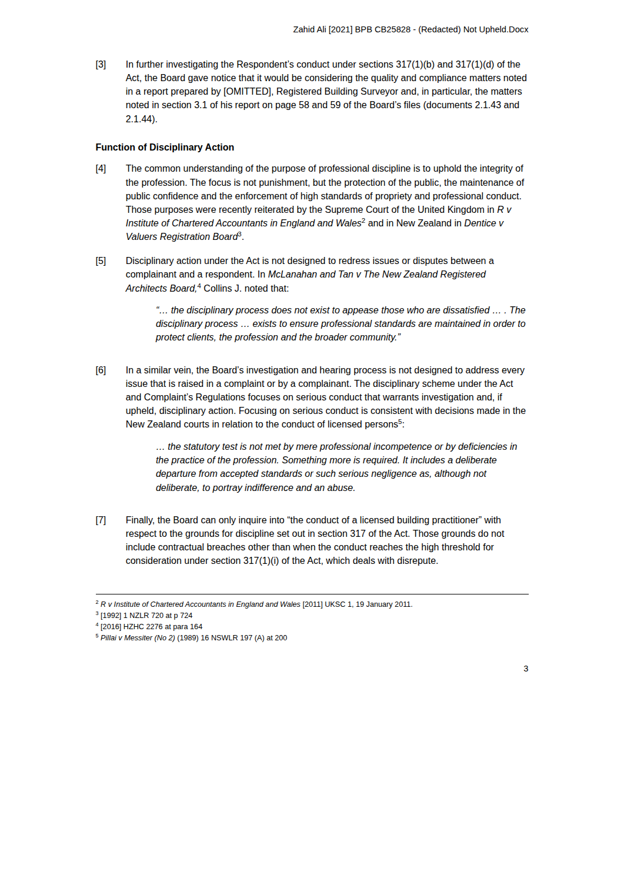Zahid Ali [2021] BPB CB25828 - (Redacted) Not Upheld.Docx
[3]
In further investigating the Respondent’s conduct under sections 317(1)(b) and 317(1)(d) of the Act, the Board gave notice that it would be considering the quality and compliance matters noted in a report prepared by [OMITTED], Registered Building Surveyor and, in particular, the matters noted in section 3.1 of his report on page 58 and 59 of the Board’s files (documents 2.1.43 and 2.1.44).
Function of Disciplinary Action
[4]
The common understanding of the purpose of professional discipline is to uphold the integrity of the profession. The focus is not punishment, but the protection of the public, the maintenance of public confidence and the enforcement of high standards of propriety and professional conduct. Those purposes were recently reiterated by the Supreme Court of the United Kingdom in R v Institute of Chartered Accountants in England and Wales2 and in New Zealand in Dentice v Valuers Registration Board3.
[5]
Disciplinary action under the Act is not designed to redress issues or disputes between a complainant and a respondent. In McLanahan and Tan v The New Zealand Registered Architects Board,4 Collins J. noted that:
“… the disciplinary process does not exist to appease those who are dissatisfied … . The disciplinary process … exists to ensure professional standards are maintained in order to protect clients, the profession and the broader community.”
[6]
In a similar vein, the Board’s investigation and hearing process is not designed to address every issue that is raised in a complaint or by a complainant. The disciplinary scheme under the Act and Complaint’s Regulations focuses on serious conduct that warrants investigation and, if upheld, disciplinary action. Focusing on serious conduct is consistent with decisions made in the New Zealand courts in relation to the conduct of licensed persons5:
… the statutory test is not met by mere professional incompetence or by deficiencies in the practice of the profession. Something more is required. It includes a deliberate departure from accepted standards or such serious negligence as, although not deliberate, to portray indifference and an abuse.
[7]
Finally, the Board can only inquire into “the conduct of a licensed building practitioner” with respect to the grounds for discipline set out in section 317 of the Act. Those grounds do not include contractual breaches other than when the conduct reaches the high threshold for consideration under section 317(1)(i) of the Act, which deals with disrepute.
2 R v Institute of Chartered Accountants in England and Wales [2011] UKSC 1, 19 January 2011.
3 [1992] 1 NZLR 720 at p 724
4 [2016] HZHC 2276 at para 164
5 Pillai v Messiter (No 2) (1989) 16 NSWLR 197 (A) at 200
3